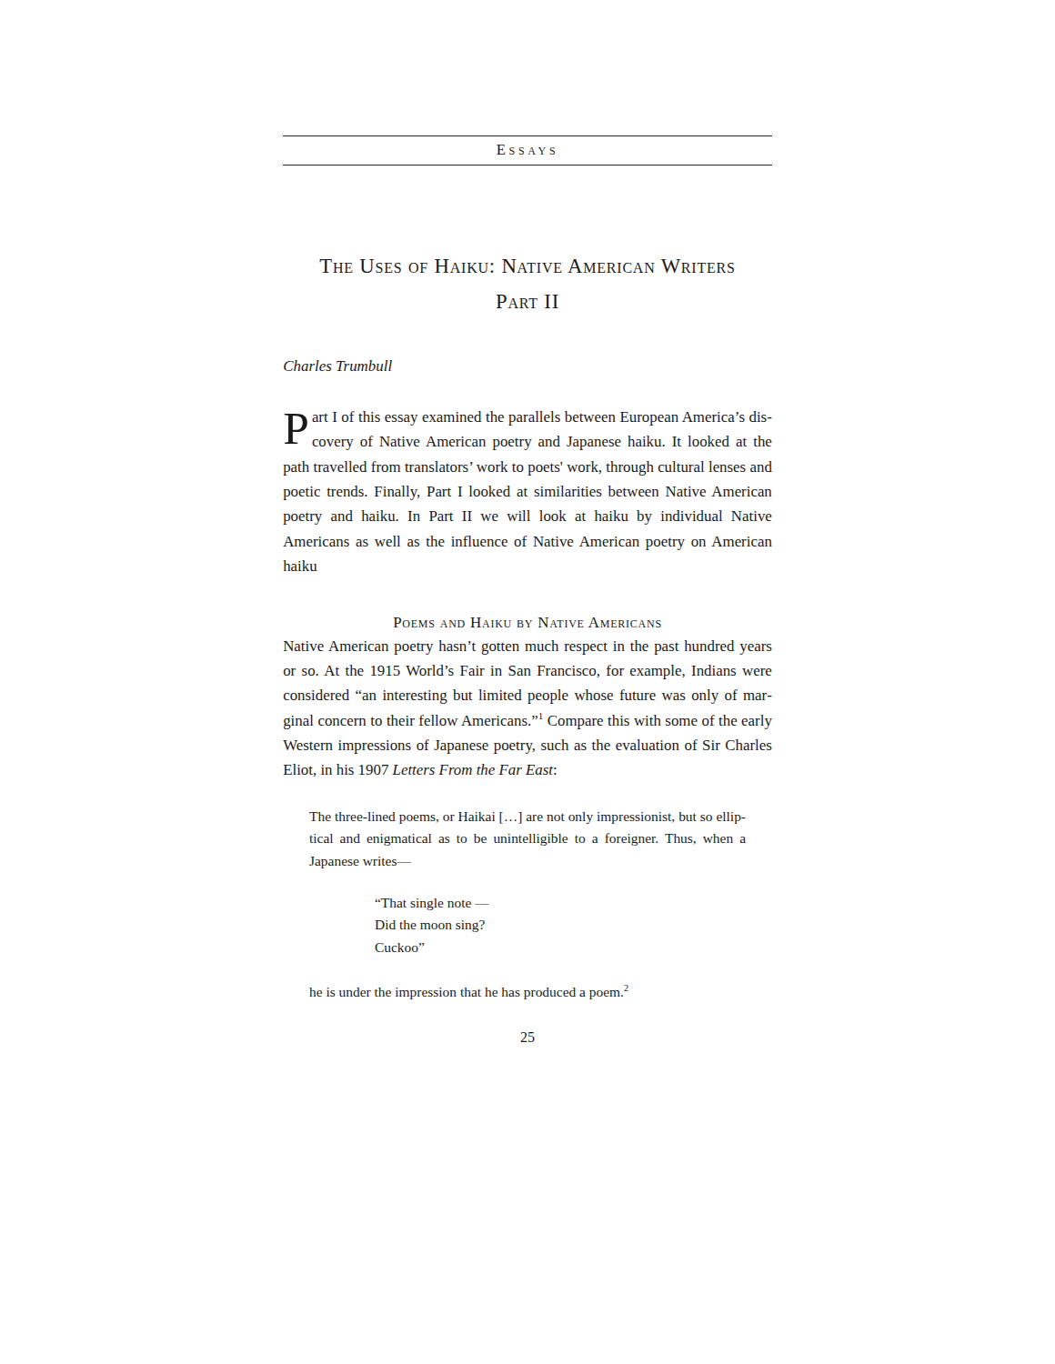Essays
The Uses of Haiku: Native American Writers
Part II
Charles Trumbull
Part I of this essay examined the parallels between European America’s discovery of Native American poetry and Japanese haiku. It looked at the path travelled from translators’ work to poets' work, through cultural lenses and poetic trends. Finally, Part I looked at similarities between Native American poetry and haiku. In Part II we will look at haiku by individual Native Americans as well as the influence of Native American poetry on American haiku
Poems and Haiku by Native Americans
Native American poetry hasn’t gotten much respect in the past hundred years or so. At the 1915 World’s Fair in San Francisco, for example, Indians were considered “an interesting but limited people whose future was only of marginal concern to their fellow Americans.”1 Compare this with some of the early Western impressions of Japanese poetry, such as the evaluation of Sir Charles Eliot, in his 1907 Letters From the Far East:
The three-lined poems, or Haikai […] are not only impressionist, but so elliptical and enigmatical as to be unintelligible to a foreigner. Thus, when a Japanese writes—
“That single note —
Did the moon sing?
Cuckoo”
he is under the impression that he has produced a poem.2
25